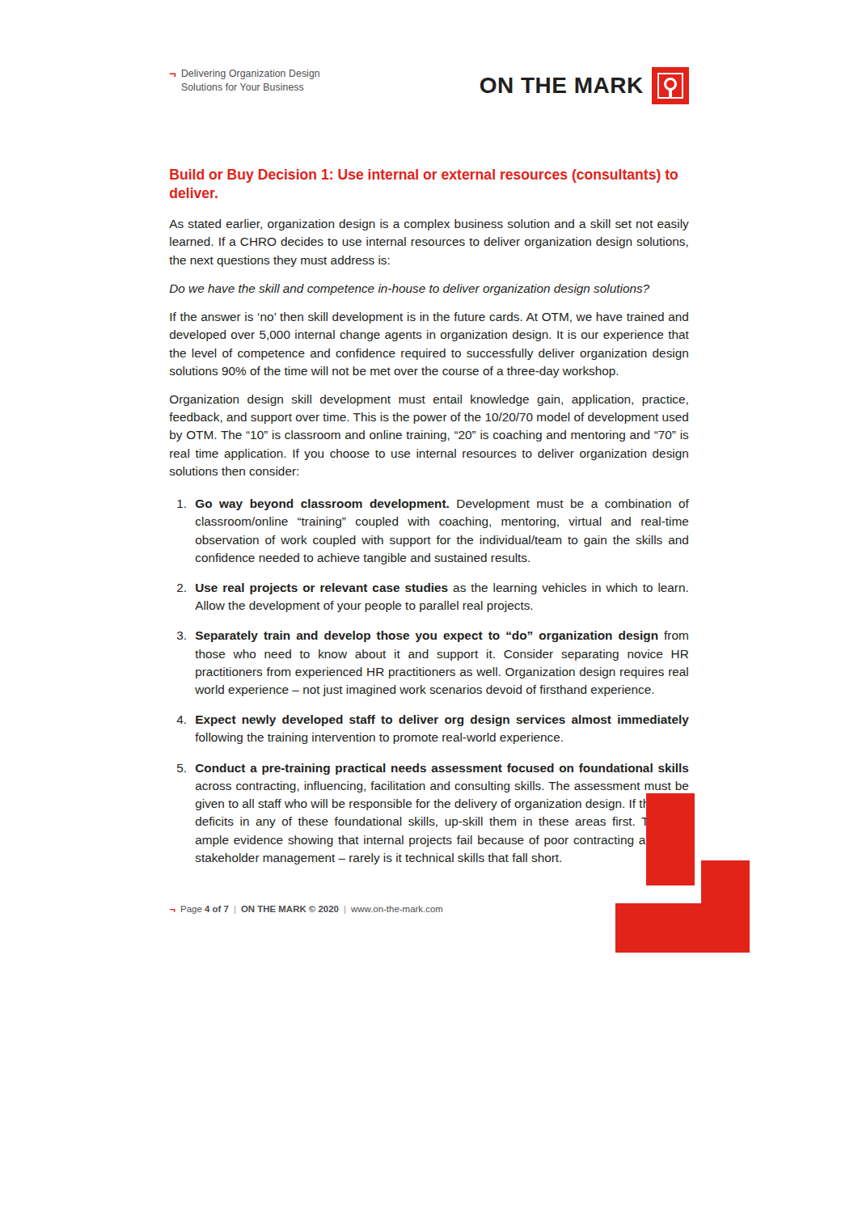¬ Delivering Organization Design
Solutions for Your Business
ON THE MARK
Build or Buy Decision 1: Use internal or external resources (consultants) to deliver.
As stated earlier, organization design is a complex business solution and a skill set not easily learned. If a CHRO decides to use internal resources to deliver organization design solutions, the next questions they must address is:
Do we have the skill and competence in-house to deliver organization design solutions?
If the answer is ‘no’ then skill development is in the future cards. At OTM, we have trained and developed over 5,000 internal change agents in organization design. It is our experience that the level of competence and confidence required to successfully deliver organization design solutions 90% of the time will not be met over the course of a three-day workshop.
Organization design skill development must entail knowledge gain, application, practice, feedback, and support over time. This is the power of the 10/20/70 model of development used by OTM. The “10” is classroom and online training, “20” is coaching and mentoring and “70” is real time application. If you choose to use internal resources to deliver organization design solutions then consider:
Go way beyond classroom development. Development must be a combination of classroom/online “training” coupled with coaching, mentoring, virtual and real-time observation of work coupled with support for the individual/team to gain the skills and confidence needed to achieve tangible and sustained results.
Use real projects or relevant case studies as the learning vehicles in which to learn. Allow the development of your people to parallel real projects.
Separately train and develop those you expect to “do” organization design from those who need to know about it and support it. Consider separating novice HR practitioners from experienced HR practitioners as well. Organization design requires real world experience – not just imagined work scenarios devoid of firsthand experience.
Expect newly developed staff to deliver org design services almost immediately following the training intervention to promote real-world experience.
Conduct a pre-training practical needs assessment focused on foundational skills across contracting, influencing, facilitation and consulting skills. The assessment must be given to all staff who will be responsible for the delivery of organization design. If there are deficits in any of these foundational skills, up-skill them in these areas first. There is ample evidence showing that internal projects fail because of poor contracting and poor stakeholder management – rarely is it technical skills that fall short.
¬ Page 4 of 7 | ON THE MARK © 2020 | www.on-the-mark.com